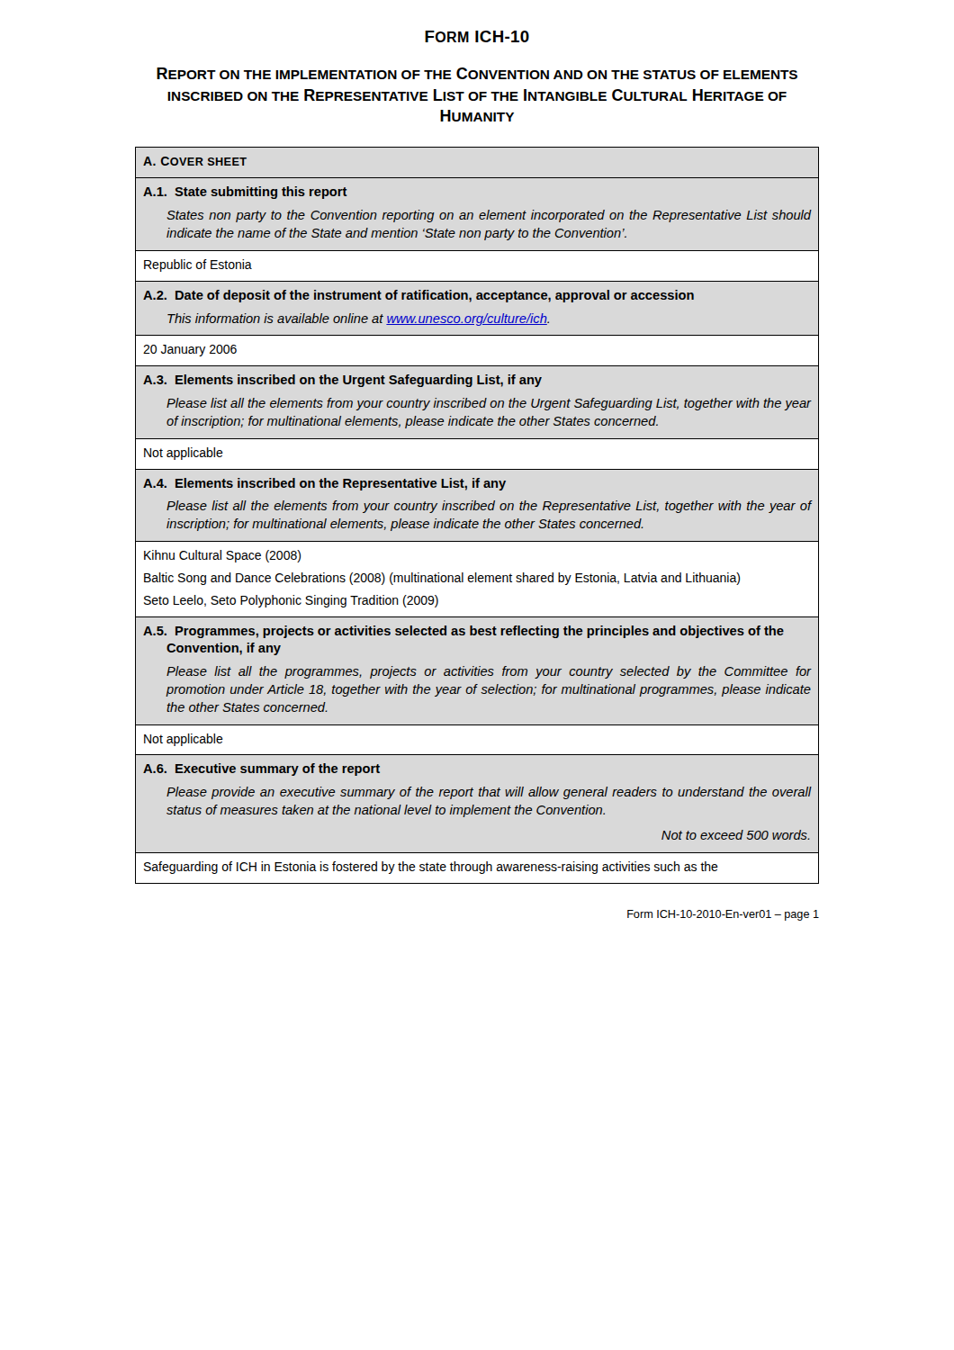FORM ICH-10
REPORT ON THE IMPLEMENTATION OF THE CONVENTION AND ON THE STATUS OF ELEMENTS INSCRIBED ON THE REPRESENTATIVE LIST OF THE INTANGIBLE CULTURAL HERITAGE OF HUMANITY
| A. C OVER SHEET |
| A.1. State submitting this report States non party to the Convention reporting on an element incorporated on the Representative List should indicate the name of the State and mention ‘State non party to the Convention’. |
| Republic of Estonia |
| A.2. Date of deposit of the instrument of ratification, acceptance, approval or accession This information is available online at www.unesco.org/culture/ich . |
| 20 January 2006 |
| A.3. Elements inscribed on the Urgent Safeguarding List, if any Please list all the elements from your country inscribed on the Urgent Safeguarding List, together with the year of inscription; for multinational elements, please indicate the other States concerned. |
| Not applicable |
| A.4. Elements inscribed on the Representative List, if any Please list all the elements from your country inscribed on the Representative List, together with the year of inscription; for multinational elements, please indicate the other States concerned. |
| Kihnu Cultural Space (2008) Baltic Song and Dance Celebrations (2008) (multinational element shared by Estonia, Latvia and Lithuania) Seto Leelo, Seto Polyphonic Singing Tradition (2009) |
| A.5. Programmes, projects or activities selected as best reflecting the principles and objectives of the Convention, if any Please list all the programmes, projects or activities from your country selected by the Committee for promotion under Article 18, together with the year of selection; for multinational programmes, please indicate the other States concerned. |
| Not applicable |
| A.6. Executive summary of the report Please provide an executive summary of the report that will allow general readers to understand the overall status of measures taken at the national level to implement the Convention. Not to exceed 500 words. |
| Safeguarding of ICH in Estonia is fostered by the state through awareness-raising activities such as the |
Form ICH-10-2010-En-ver01 – page 1